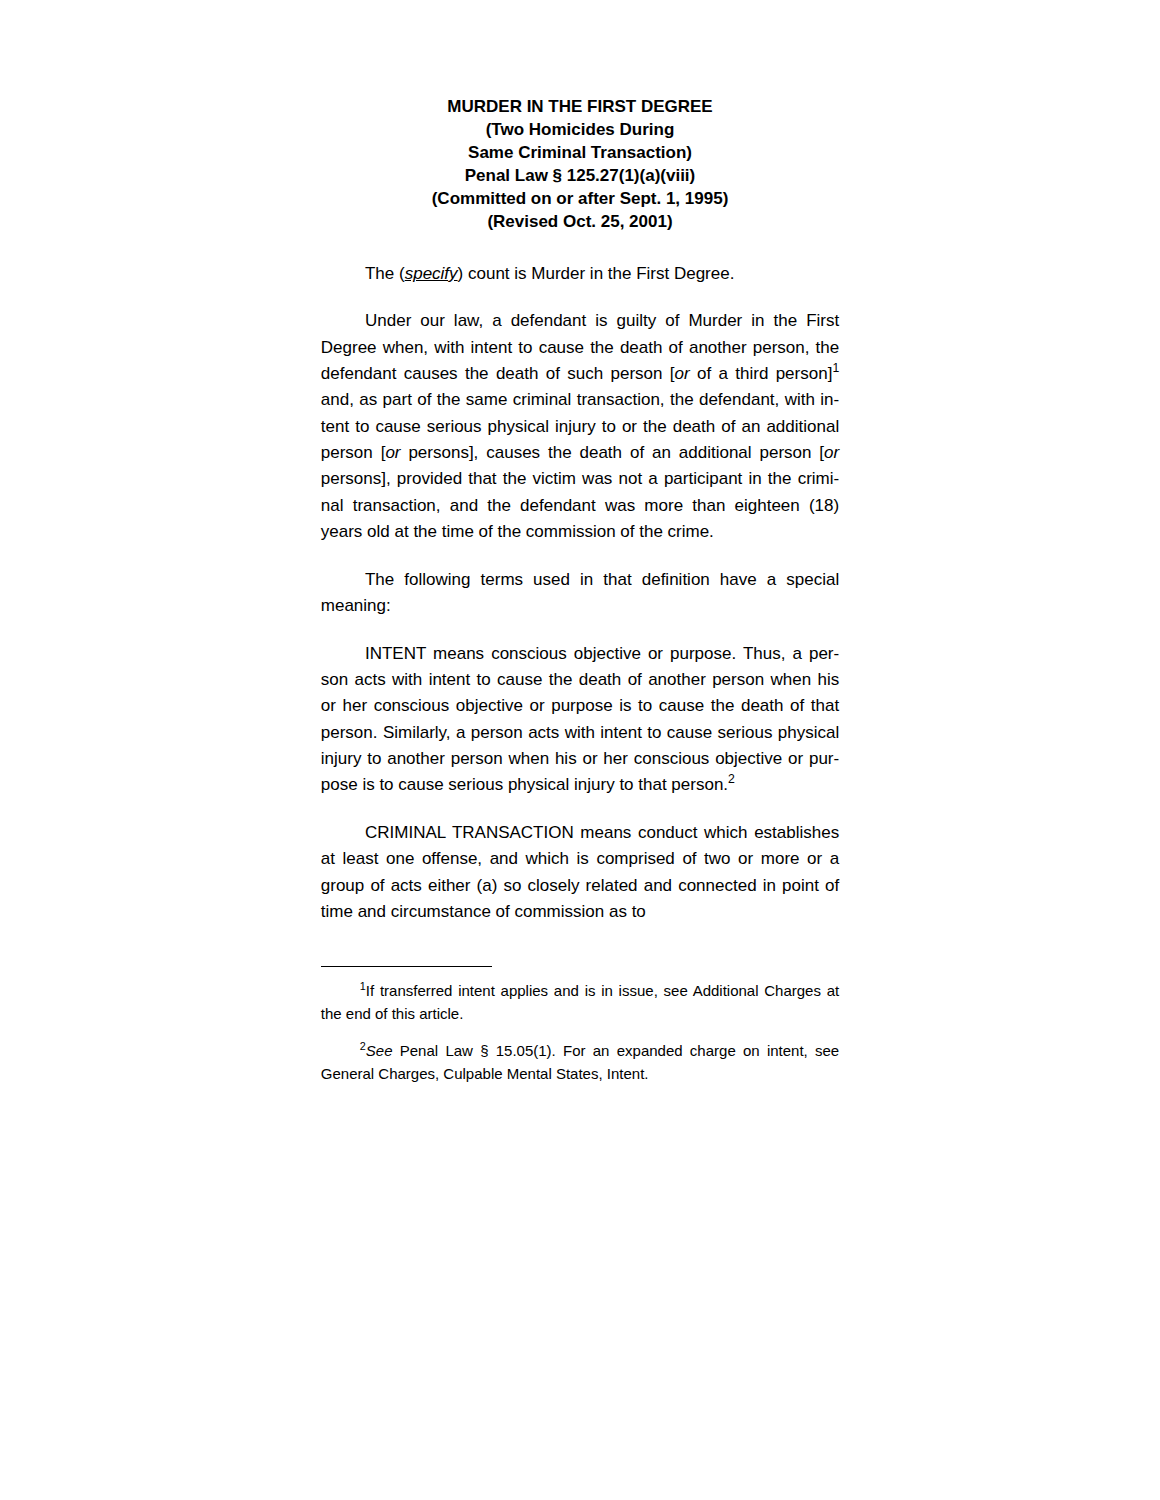MURDER IN THE FIRST DEGREE (Two Homicides During Same Criminal Transaction) Penal Law § 125.27(1)(a)(viii) (Committed on or after Sept. 1, 1995) (Revised Oct. 25, 2001)
The (specify) count is Murder in the First Degree.
Under our law, a defendant is guilty of Murder in the First Degree when, with intent to cause the death of another person, the defendant causes the death of such person [or of a third person]1 and, as part of the same criminal transaction, the defendant, with intent to cause serious physical injury to or the death of an additional person [or persons], causes the death of an additional person [or persons], provided that the victim was not a participant in the criminal transaction, and the defendant was more than eighteen (18) years old at the time of the commission of the crime.
The following terms used in that definition have a special meaning:
INTENT means conscious objective or purpose. Thus, a person acts with intent to cause the death of another person when his or her conscious objective or purpose is to cause the death of that person. Similarly, a person acts with intent to cause serious physical injury to another person when his or her conscious objective or purpose is to cause serious physical injury to that person.2
CRIMINAL TRANSACTION means conduct which establishes at least one offense, and which is comprised of two or more or a group of acts either (a) so closely related and connected in point of time and circumstance of commission as to
1If transferred intent applies and is in issue, see Additional Charges at the end of this article.
2See Penal Law § 15.05(1). For an expanded charge on intent, see General Charges, Culpable Mental States, Intent.